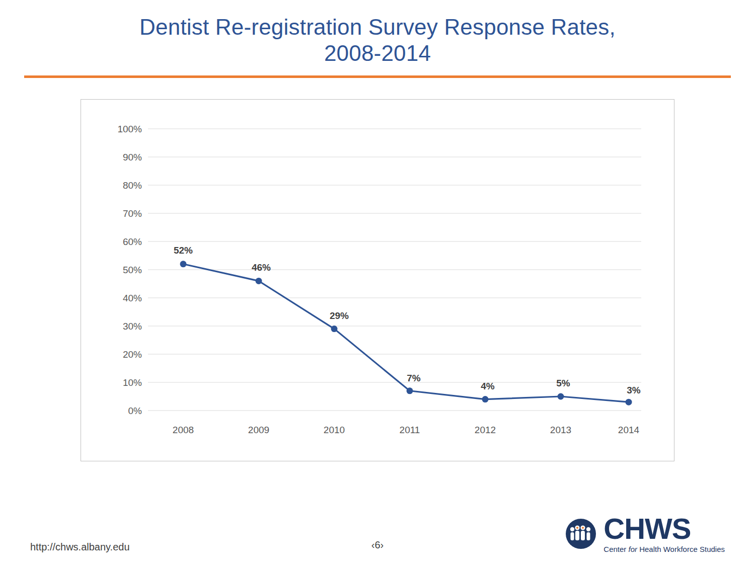Dentist Re-registration Survey Response Rates,
2008-2014
100% 90% 80% 70% 60% 50% 40% 30% 20% 10% 0% 2008 2009 2010 2011 2012 2013 2014 52% 46% 29% 7% 4% 5% 3%
‹6›
http://chws.albany.edu
CHWS
Center for Health Workforce Studies